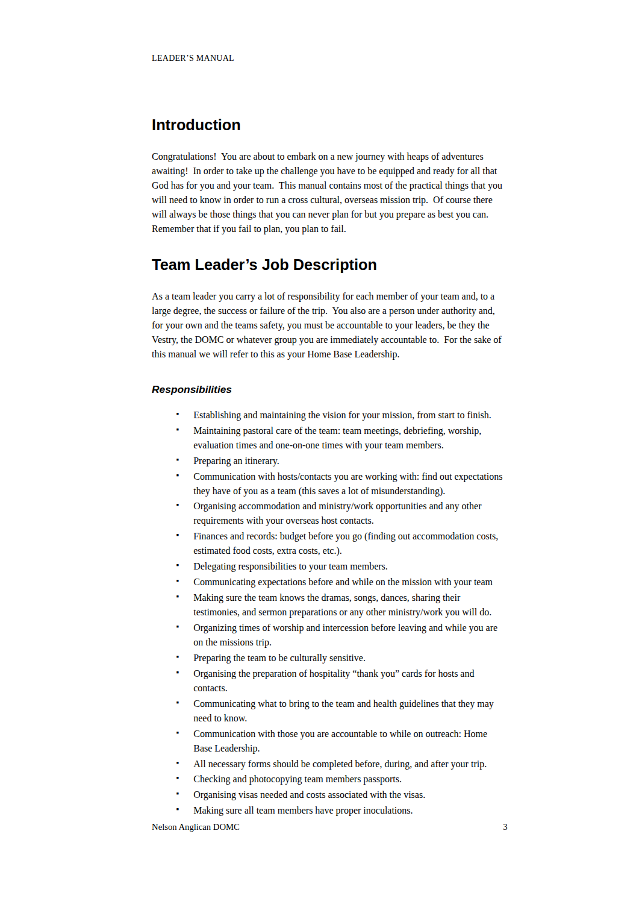LEADER’S MANUAL
Introduction
Congratulations! You are about to embark on a new journey with heaps of adventures awaiting! In order to take up the challenge you have to be equipped and ready for all that God has for you and your team. This manual contains most of the practical things that you will need to know in order to run a cross cultural, overseas mission trip. Of course there will always be those things that you can never plan for but you prepare as best you can. Remember that if you fail to plan, you plan to fail.
Team Leader’s Job Description
As a team leader you carry a lot of responsibility for each member of your team and, to a large degree, the success or failure of the trip. You also are a person under authority and, for your own and the teams safety, you must be accountable to your leaders, be they the Vestry, the DOMC or whatever group you are immediately accountable to. For the sake of this manual we will refer to this as your Home Base Leadership.
Responsibilities
Establishing and maintaining the vision for your mission, from start to finish.
Maintaining pastoral care of the team: team meetings, debriefing, worship, evaluation times and one-on-one times with your team members.
Preparing an itinerary.
Communication with hosts/contacts you are working with: find out expectations they have of you as a team (this saves a lot of misunderstanding).
Organising accommodation and ministry/work opportunities and any other requirements with your overseas host contacts.
Finances and records: budget before you go (finding out accommodation costs, estimated food costs, extra costs, etc.).
Delegating responsibilities to your team members.
Communicating expectations before and while on the mission with your team
Making sure the team knows the dramas, songs, dances, sharing their testimonies, and sermon preparations or any other ministry/work you will do.
Organizing times of worship and intercession before leaving and while you are on the missions trip.
Preparing the team to be culturally sensitive.
Organising the preparation of hospitality “thank you” cards for hosts and contacts.
Communicating what to bring to the team and health guidelines that they may need to know.
Communication with those you are accountable to while on outreach: Home Base Leadership.
All necessary forms should be completed before, during, and after your trip.
Checking and photocopying team members passports.
Organising visas needed and costs associated with the visas.
Making sure all team members have proper inoculations.
Nelson Anglican DOMC 3